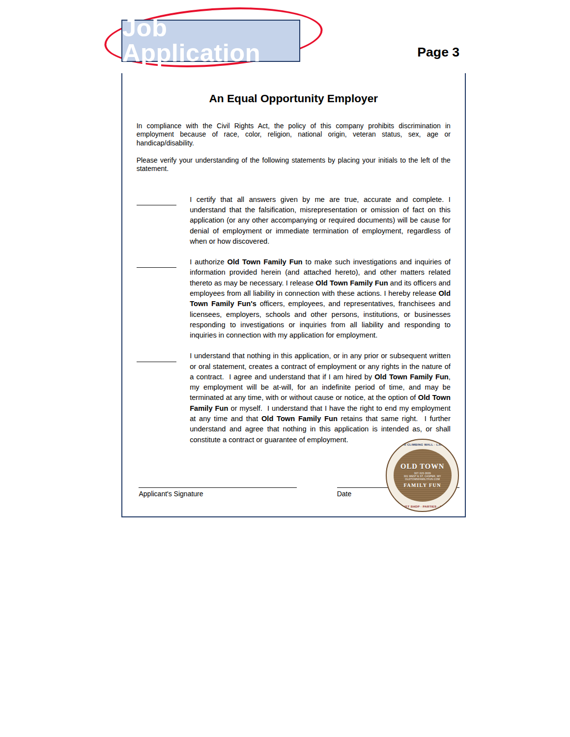Job Application
Page 3
An Equal Opportunity Employer
In compliance with the Civil Rights Act, the policy of this company prohibits discrimination in employment because of race, color, religion, national origin, veteran status, sex, age or handicap/disability.
Please verify your understanding of the following statements by placing your initials to the left of the statement.
I certify that all answers given by me are true, accurate and complete. I understand that the falsification, misrepresentation or omission of fact on this application (or any other accompanying or required documents) will be cause for denial of employment or immediate termination of employment, regardless of when or how discovered.
I authorize Old Town Family Fun to make such investigations and inquiries of information provided herein (and attached hereto), and other matters related thereto as may be necessary. I release Old Town Family Fun and its officers and employees from all liability in connection with these actions. I hereby release Old Town Family Fun's officers, employees, and representatives, franchisees and licensees, employers, schools and other persons, institutions, or businesses responding to investigations or inquiries from all liability and responding to inquiries in connection with my application for employment.
I understand that nothing in this application, or in any prior or subsequent written or oral statement, creates a contract of employment or any rights in the nature of a contract. I agree and understand that if I am hired by Old Town Family Fun, my employment will be at-will, for an indefinite period of time, and may be terminated at any time, with or without cause or notice, at the option of Old Town Family Fun or myself. I understand that I have the right to end my employment at any time and that Old Town Family Fun retains that same right. I further understand and agree that nothing in this application is intended as, or shall constitute a contract or guarantee of employment.
Applicant's Signature
Date
MINI GOLF · INDOOR CLIMBING WALL · LASER TAG · ARCADE SNACK BAR · GIFT SHOP · PARTIES · GROUP EVENTS
OLD TOWN
307-315-3639
301 WEST E ST, CASPER, WY
OLDTOWNFAMILYFUN.COM
FAMILY FUN